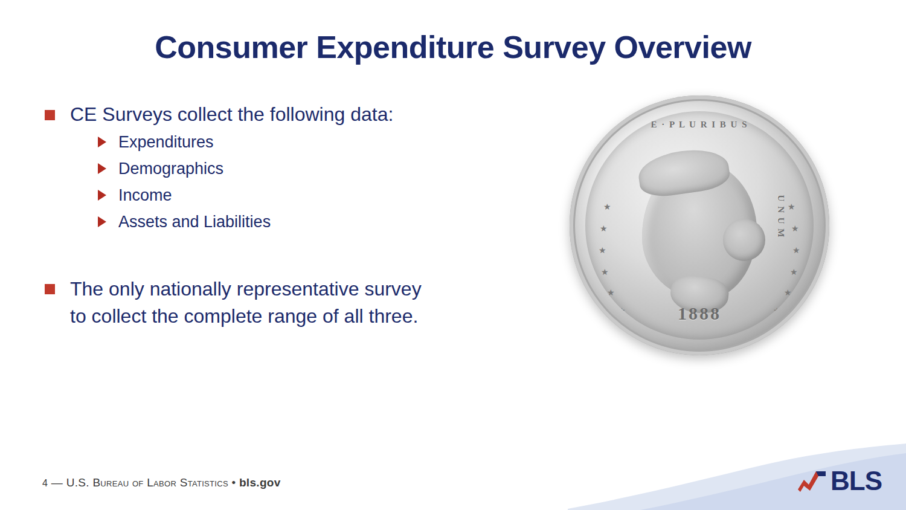Consumer Expenditure Survey Overview
CE Surveys collect the following data:
Expenditures
Demographics
Income
Assets and Liabilities
The only nationally representative survey to collect the complete range of all three.
E · P L U R I B U S U N U M
★ ★ ★ ★ ★ ★ ★ ★ ★ ★ ★ ★
1888
4 — U.S. Bureau of Labor Statistics • bls.gov
BLS